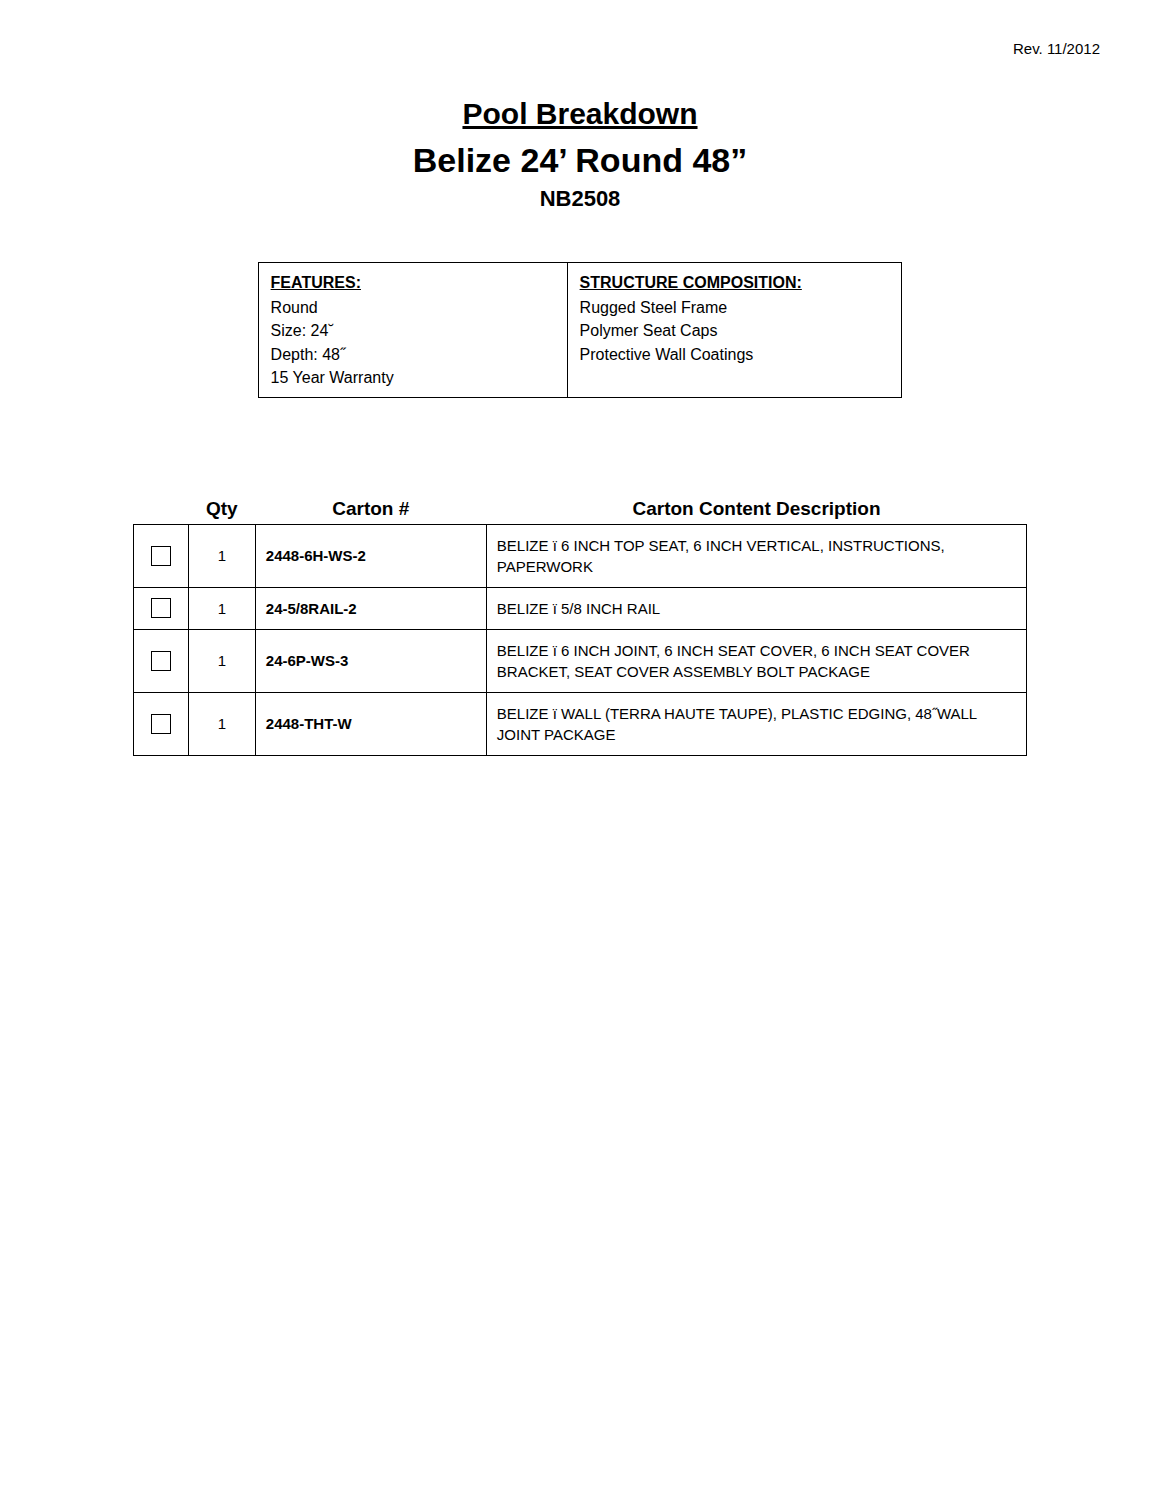Rev. 11/2012
Pool Breakdown
Belize 24’ Round 48”
NB2508
| FEATURES: Round Size: 24˘ Depth: 48˝ 15 Year Warranty | STRUCTURE COMPOSITION: Rugged Steel Frame Polymer Seat Caps Protective Wall Coatings |
| | Qty | Carton # | Carton Content Description |
| --- | --- | --- | --- |
| | 1 | 2448-6H-WS-2 | BELIZE ï 6 INCH TOP SEAT, 6 INCH VERTICAL, INSTRUCTIONS, PAPERWORK |
| | 1 | 24-5/8RAIL-2 | BELIZE ï 5/8 INCH RAIL |
| | 1 | 24-6P-WS-3 | BELIZE ï 6 INCH JOINT, 6 INCH SEAT COVER, 6 INCH SEAT COVER BRACKET, SEAT COVER ASSEMBLY BOLT PACKAGE |
| | 1 | 2448-THT-W | BELIZE ï WALL (TERRA HAUTE TAUPE), PLASTIC EDGING, 48˝WALL JOINT PACKAGE |